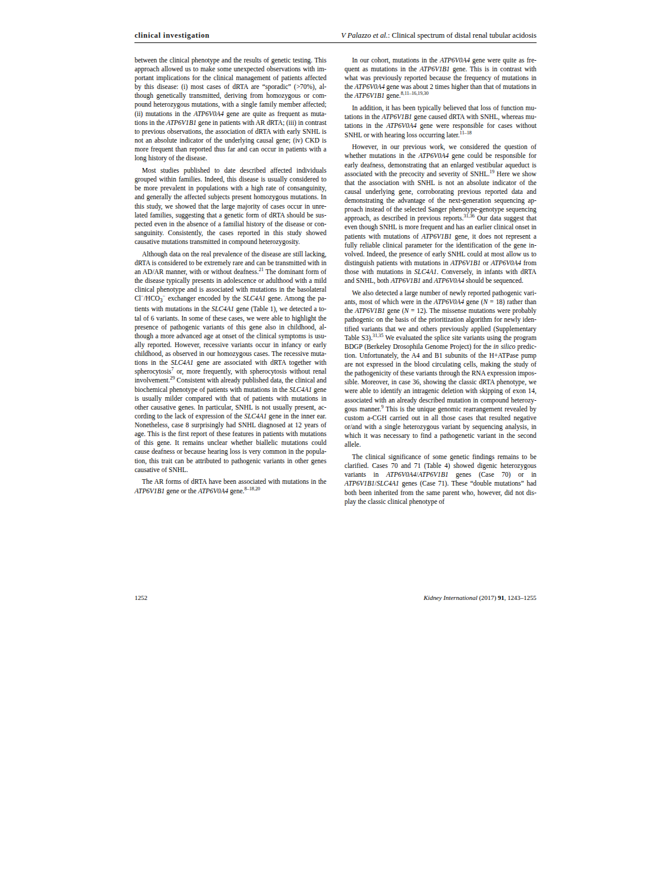clinical investigation V Palazzo et al.: Clinical spectrum of distal renal tubular acidosis
between the clinical phenotype and the results of genetic testing. This approach allowed us to make some unexpected observations with important implications for the clinical management of patients affected by this disease: (i) most cases of dRTA are “sporadic” (>70%), although genetically transmitted, deriving from homozygous or compound heterozygous mutations, with a single family member affected; (ii) mutations in the ATP6V0A4 gene are quite as frequent as mutations in the ATP6V1B1 gene in patients with AR dRTA; (iii) in contrast to previous observations, the association of dRTA with early SNHL is not an absolute indicator of the underlying causal gene; (iv) CKD is more frequent than reported thus far and can occur in patients with a long history of the disease.
Most studies published to date described affected individuals grouped within families. Indeed, this disease is usually considered to be more prevalent in populations with a high rate of consanguinity, and generally the affected subjects present homozygous mutations. In this study, we showed that the large majority of cases occur in unrelated families, suggesting that a genetic form of dRTA should be suspected even in the absence of a familial history of the disease or consanguinity. Consistently, the cases reported in this study showed causative mutations transmitted in compound heterozygosity.
Although data on the real prevalence of the disease are still lacking, dRTA is considered to be extremely rare and can be transmitted with in an AD/AR manner, with or without deafness.21 The dominant form of the disease typically presents in adolescence or adulthood with a mild clinical phenotype and is associated with mutations in the basolateral Cl−/HCO3− exchanger encoded by the SLC4A1 gene. Among the patients with mutations in the SLC4A1 gene (Table 1), we detected a total of 6 variants. In some of these cases, we were able to highlight the presence of pathogenic variants of this gene also in childhood, although a more advanced age at onset of the clinical symptoms is usually reported. However, recessive variants occur in infancy or early childhood, as observed in our homozygous cases. The recessive mutations in the SLC4A1 gene are associated with dRTA together with spherocytosis7 or, more frequently, with spherocytosis without renal involvement.29 Consistent with already published data, the clinical and biochemical phenotype of patients with mutations in the SLC4A1 gene is usually milder compared with that of patients with mutations in other causative genes. In particular, SNHL is not usually present, according to the lack of expression of the SLC4A1 gene in the inner ear. Nonetheless, case 8 surprisingly had SNHL diagnosed at 12 years of age. This is the first report of these features in patients with mutations of this gene. It remains unclear whether biallelic mutations could cause deafness or because hearing loss is very common in the population, this trait can be attributed to pathogenic variants in other genes causative of SNHL.
The AR forms of dRTA have been associated with mutations in the ATP6V1B1 gene or the ATP6V0A4 gene.8–18,20
In our cohort, mutations in the ATP6V0A4 gene were quite as frequent as mutations in the ATP6V1B1 gene. This is in contrast with what was previously reported because the frequency of mutations in the ATP6V0A4 gene was about 2 times higher than that of mutations in the ATP6V1B1 gene.8,11–16,19,30
In addition, it has been typically believed that loss of function mutations in the ATP6V1B1 gene caused dRTA with SNHL, whereas mutations in the ATP6V0A4 gene were responsible for cases without SNHL or with hearing loss occurring later.11–18
However, in our previous work, we considered the question of whether mutations in the ATP6V0A4 gene could be responsible for early deafness, demonstrating that an enlarged vestibular aqueduct is associated with the precocity and severity of SNHL.19 Here we show that the association with SNHL is not an absolute indicator of the causal underlying gene, corroborating previous reported data and demonstrating the advantage of the next-generation sequencing approach instead of the selected Sanger phenotype-genotype sequencing approach, as described in previous reports.31,36 Our data suggest that even though SNHL is more frequent and has an earlier clinical onset in patients with mutations of ATP6V1B1 gene, it does not represent a fully reliable clinical parameter for the identification of the gene involved. Indeed, the presence of early SNHL could at most allow us to distinguish patients with mutations in ATP6V1B1 or ATP6V0A4 from those with mutations in SLC4A1. Conversely, in infants with dRTA and SNHL, both ATP6V1B1 and ATP6V0A4 should be sequenced.
We also detected a large number of newly reported pathogenic variants, most of which were in the ATP6V0A4 gene (N = 18) rather than the ATP6V1B1 gene (N = 12). The missense mutations were probably pathogenic on the basis of the prioritization algorithm for newly identified variants that we and others previously applied (Supplementary Table S3).31,35 We evaluated the splice site variants using the program BDGP (Berkeley Drosophila Genome Project) for the in silico prediction. Unfortunately, the A4 and B1 subunits of the H+ATPase pump are not expressed in the blood circulating cells, making the study of the pathogenicity of these variants through the RNA expression impossible. Moreover, in case 36, showing the classic dRTA phenotype, we were able to identify an intragenic deletion with skipping of exon 14, associated with an already described mutation in compound heterozygous manner.9 This is the unique genomic rearrangement revealed by custom a-CGH carried out in all those cases that resulted negative or/and with a single heterozygous variant by sequencing analysis, in which it was necessary to find a pathogenetic variant in the second allele.
The clinical significance of some genetic findings remains to be clarified. Cases 70 and 71 (Table 4) showed digenic heterozygous variants in ATP6V0A4/ATP6V1B1 genes (Case 70) or in ATP6V1B1/SLC4A1 genes (Case 71). These “double mutations” had both been inherited from the same parent who, however, did not display the classic clinical phenotype of
1252 Kidney International (2017) 91, 1243–1255